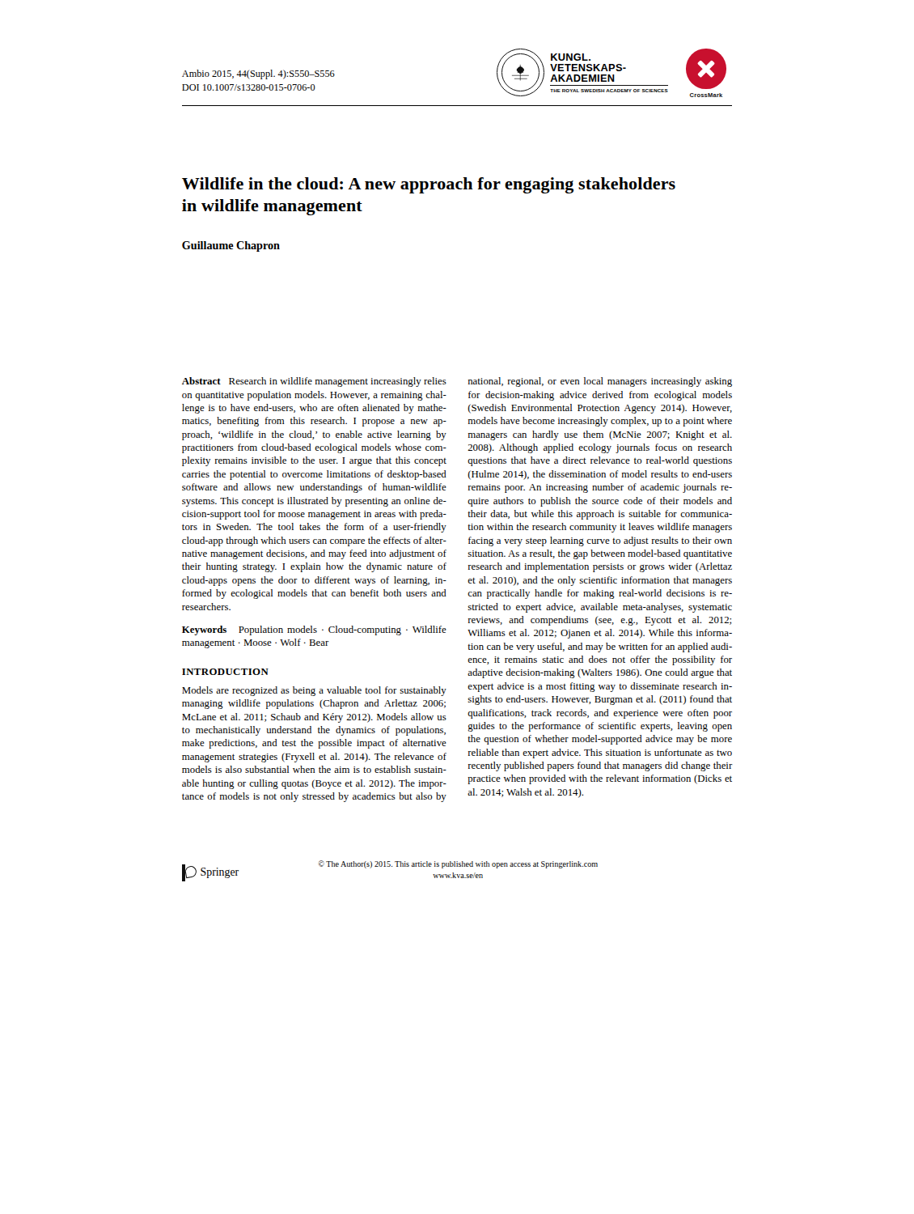Ambio 2015, 44(Suppl. 4):S550–S556
DOI 10.1007/s13280-015-0706-0
Kungl. Vetenskaps- Akademien The Royal Swedish Academy of Sciences
CrossMark
Wildlife in the cloud: A new approach for engaging stakeholders
in wildlife management
Guillaume Chapron
Abstract Research in wildlife management increasingly relies on quantitative population models. However, a remaining challenge is to have end-users, who are often alienated by mathematics, benefiting from this research. I propose a new approach, ‘wildlife in the cloud,’ to enable active learning by practitioners from cloud-based ecological models whose complexity remains invisible to the user. I argue that this concept carries the potential to overcome limitations of desktop-based software and allows new understandings of human-wildlife systems. This concept is illustrated by presenting an online decision-support tool for moose management in areas with predators in Sweden. The tool takes the form of a user-friendly cloud-app through which users can compare the effects of alternative management decisions, and may feed into adjustment of their hunting strategy. I explain how the dynamic nature of cloud-apps opens the door to different ways of learning, informed by ecological models that can benefit both users and researchers.
Keywords Population models · Cloud-computing · Wildlife management · Moose · Wolf · Bear
Introduction
Models are recognized as being a valuable tool for sustainably managing wildlife populations (Chapron and Arlettaz 2006; McLane et al. 2011; Schaub and Kéry 2012). Models allow us to mechanistically understand the dynamics of populations, make predictions, and test the possible impact of alternative management strategies (Fryxell et al. 2014). The relevance of models is also substantial when the aim is to establish sustainable hunting or culling quotas (Boyce et al. 2012). The importance of models is not only stressed by academics but also by national, regional, or even local managers increasingly asking for decision-making advice derived from ecological models (Swedish Environmental Protection Agency 2014). However, models have become increasingly complex, up to a point where managers can hardly use them (McNie 2007; Knight et al. 2008). Although applied ecology journals focus on research questions that have a direct relevance to real-world questions (Hulme 2014), the dissemination of model results to end-users remains poor. An increasing number of academic journals require authors to publish the source code of their models and their data, but while this approach is suitable for communication within the research community it leaves wildlife managers facing a very steep learning curve to adjust results to their own situation. As a result, the gap between model-based quantitative research and implementation persists or grows wider (Arlettaz et al. 2010), and the only scientific information that managers can practically handle for making real-world decisions is restricted to expert advice, available meta-analyses, systematic reviews, and compendiums (see, e.g., Eycott et al. 2012; Williams et al. 2012; Ojanen et al. 2014). While this information can be very useful, and may be written for an applied audience, it remains static and does not offer the possibility for adaptive decision-making (Walters 1986). One could argue that expert advice is a most fitting way to disseminate research insights to end-users. However, Burgman et al. (2011) found that qualifications, track records, and experience were often poor guides to the performance of scientific experts, leaving open the question of whether model-supported advice may be more reliable than expert advice. This situation is unfortunate as two recently published papers found that managers did change their practice when provided with the relevant information (Dicks et al. 2014; Walsh et al. 2014).
Springer
© The Author(s) 2015. This article is published with open access at Springerlink.com
www.kva.se/en